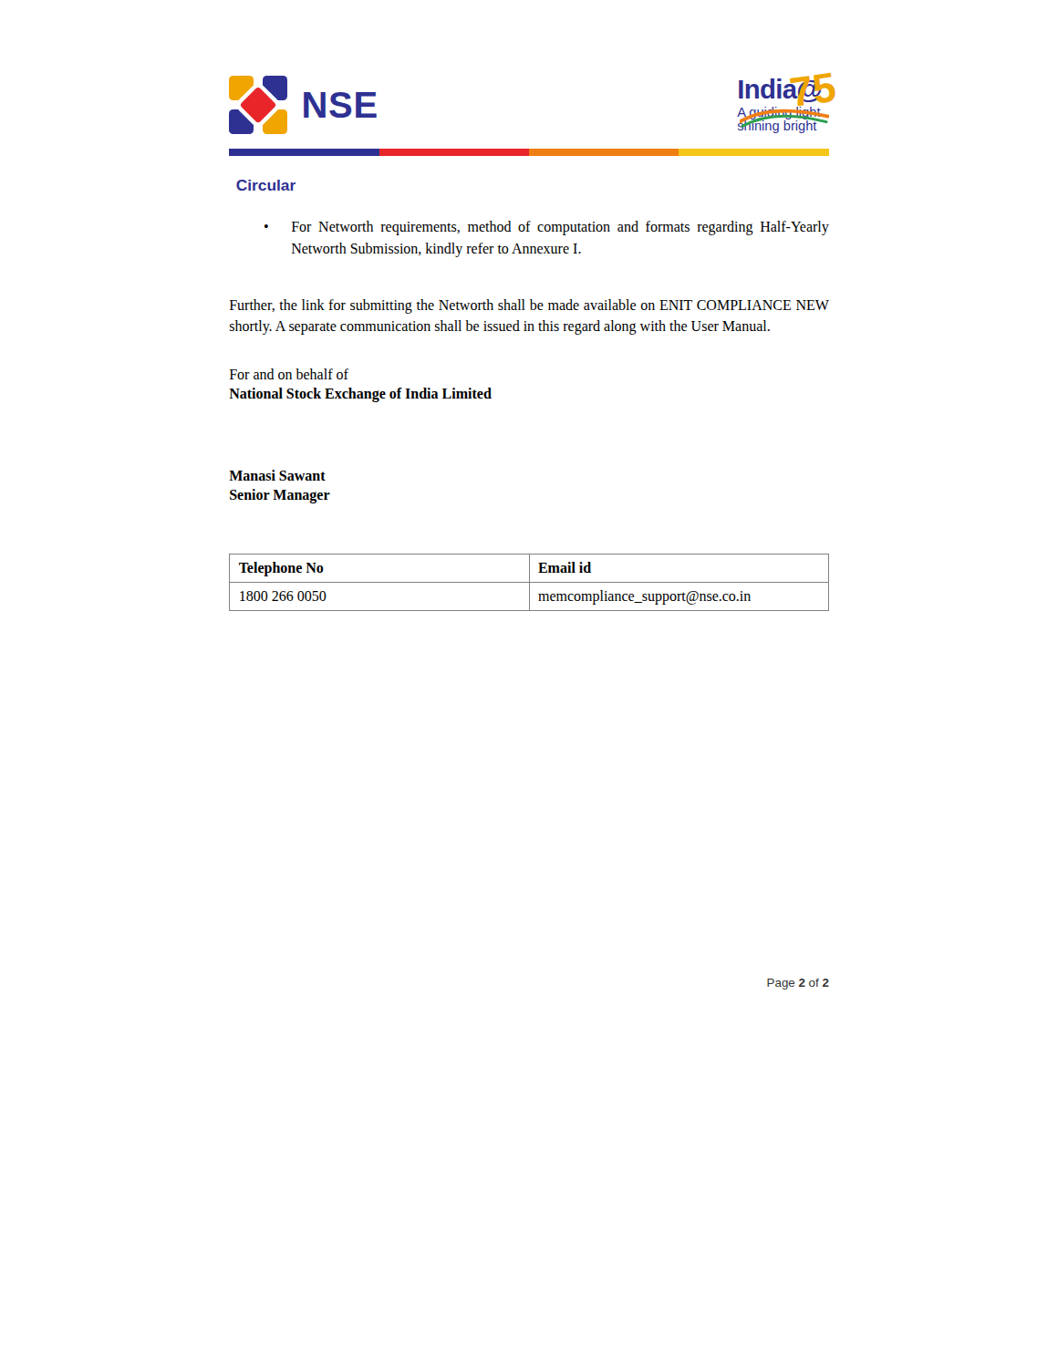NSE
India@
A guiding light
shining bright
75
Circular
For Networth requirements, method of computation and formats regarding Half-Yearly Networth Submission, kindly refer to Annexure I.
Further, the link for submitting the Networth shall be made available on ENIT COMPLIANCE NEW shortly. A separate communication shall be issued in this regard along with the User Manual.
For and on behalf of
National Stock Exchange of India Limited
Manasi Sawant
Senior Manager
| Telephone No | Email id |
| --- | --- |
| 1800 266 0050 | memcompliance_support@nse.co.in |
Page 2 of 2